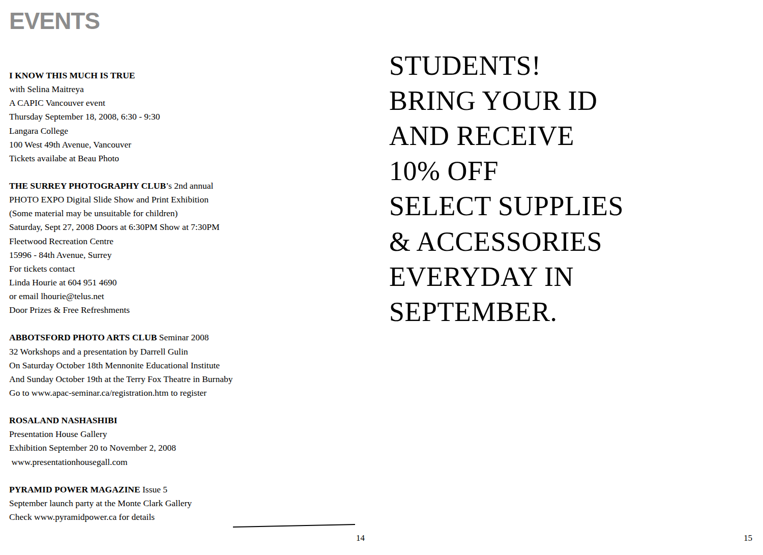EVENTS
I KNOW THIS MUCH IS TRUE
with Selina Maitreya
A CAPIC Vancouver event
Thursday September 18, 2008, 6:30 - 9:30
Langara College
100 West 49th Avenue, Vancouver
Tickets availabe at Beau Photo
THE SURREY PHOTOGRAPHY CLUB’s 2nd annual
PHOTO EXPO Digital Slide Show and Print Exhibition
(Some material may be unsuitable for children)
Saturday, Sept 27, 2008 Doors at 6:30PM Show at 7:30PM
Fleetwood Recreation Centre
15996 - 84th Avenue, Surrey
For tickets contact
Linda Hourie at 604 951 4690
or email lhourie@telus.net
Door Prizes & Free Refreshments
ABBOTSFORD PHOTO ARTS CLUB Seminar 2008
32 Workshops and a presentation by Darrell Gulin
On Saturday October 18th Mennonite Educational Institute
And Sunday October 19th at the Terry Fox Theatre in Burnaby
Go to www.apac-seminar.ca/registration.htm to register
ROSALAND NASHASHIBI
Presentation House Gallery
Exhibition September 20 to November 2, 2008
www.presentationhousegall.com
PYRAMID POWER MAGAZINE Issue 5
September launch party at the Monte Clark Gallery
Check www.pyramidpower.ca for details
STUDENTS!
BRING YOUR ID
AND RECEIVE
10% OFF
SELECT SUPPLIES
& ACCESSORIES
EVERYDAY IN
SEPTEMBER.
14
15